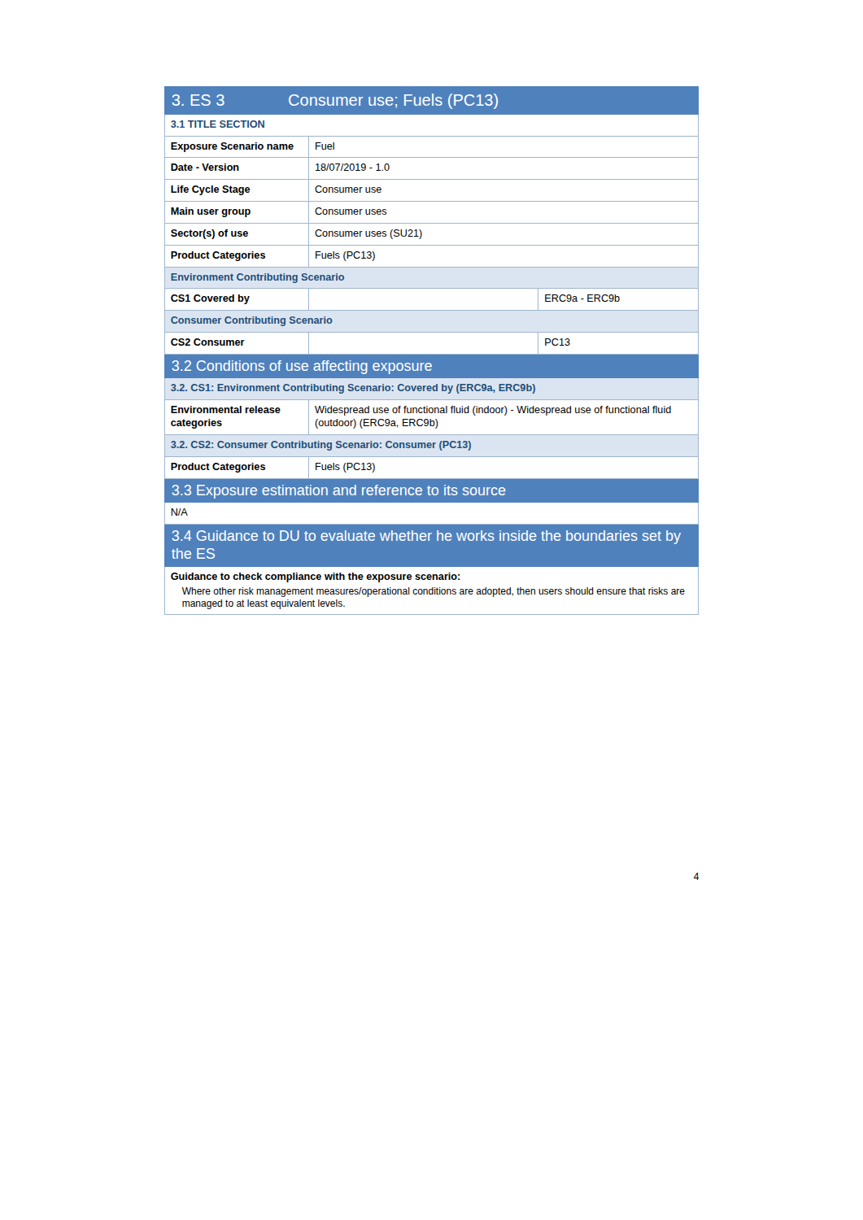| 3. ES 3 Consumer use; Fuels (PC13) |
| 3.1 TITLE SECTION |
| Exposure Scenario name | Fuel |
| Date - Version | 18/07/2019 - 1.0 |
| Life Cycle Stage | Consumer use |
| Main user group | Consumer uses |
| Sector(s) of use | Consumer uses (SU21) |
| Product Categories | Fuels (PC13) |
| Environment Contributing Scenario |
| CS1 Covered by | | ERC9a - ERC9b |
| Consumer Contributing Scenario |
| CS2 Consumer | | PC13 |
| 3.2 Conditions of use affecting exposure |
| 3.2. CS1: Environment Contributing Scenario: Covered by (ERC9a, ERC9b) |
| Environmental release categories | Widespread use of functional fluid (indoor) - Widespread use of functional fluid (outdoor) (ERC9a, ERC9b) |
| 3.2. CS2: Consumer Contributing Scenario: Consumer (PC13) |
| Product Categories | Fuels (PC13) |
| 3.3 Exposure estimation and reference to its source |
| N/A |
| 3.4 Guidance to DU to evaluate whether he works inside the boundaries set by the ES |
| Guidance to check compliance with the exposure scenario: Where other risk management measures/operational conditions are adopted, then users should ensure that risks are managed to at least equivalent levels. |
4